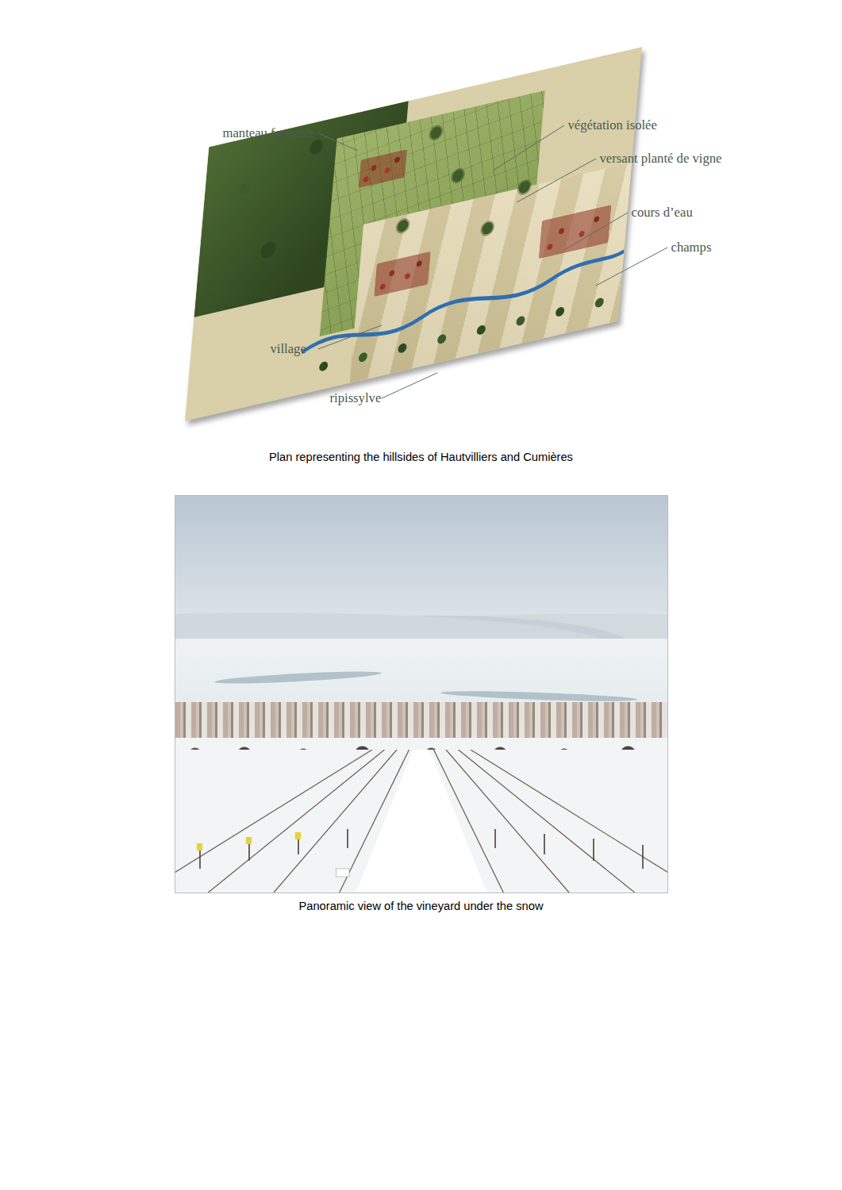manteau forestier
végétation isolée
versant planté de vigne
cours d’eau
champs
village
ripissylve
Plan representing the hillsides of Hautvilliers and Cumières
Panoramic view of the vineyard under the snow